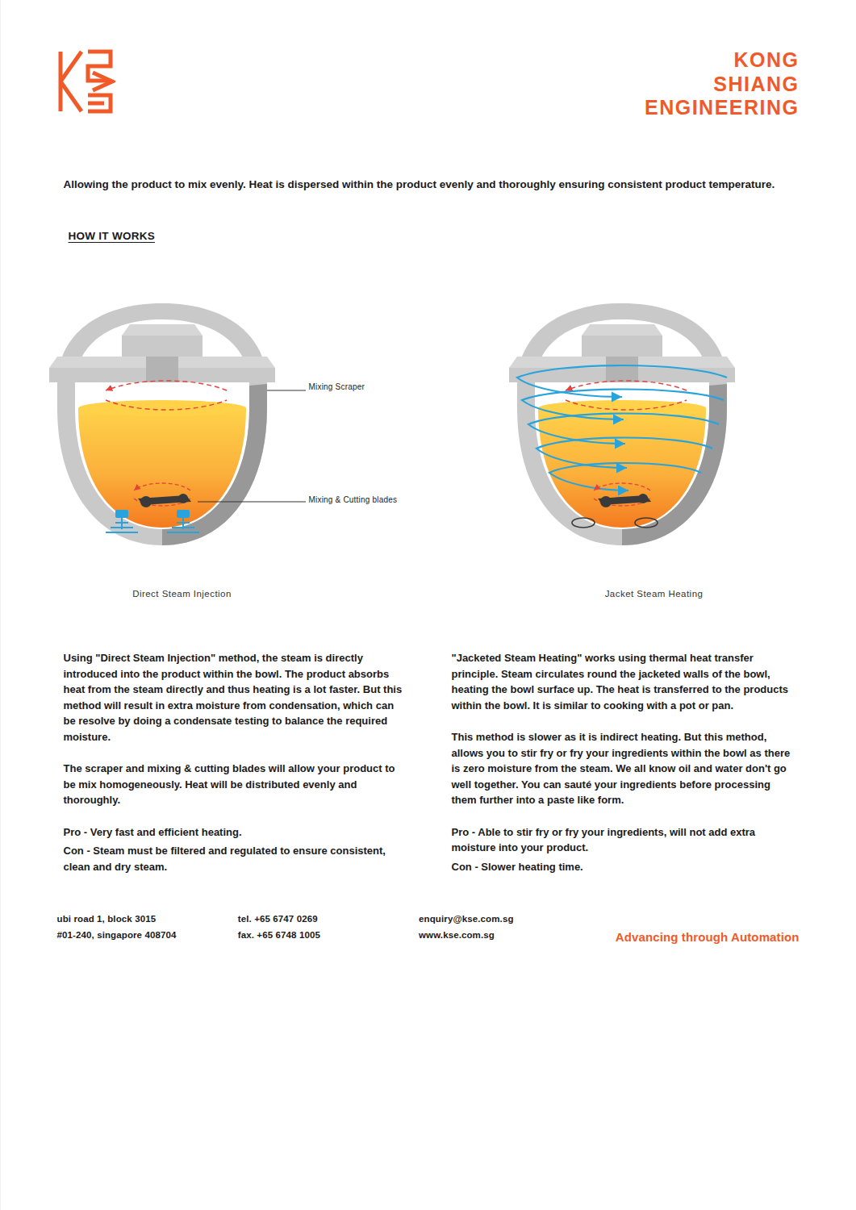Kong
Shiang
Engineering
Allowing the product to mix evenly. Heat is dispersed within the product evenly and thoroughly ensuring consistent product temperature.
HOW IT WORKS
Mixing Scraper Mixing & Cutting blades
Direct Steam Injection
Jacket Steam Heating
Using "Direct Steam Injection" method, the steam is directly introduced into the product within the bowl. The product absorbs heat from the steam directly and thus heating is a lot faster. But this method will result in extra moisture from condensation, which can be resolve by doing a condensate testing to balance the required moisture.
The scraper and mixing & cutting blades will allow your product to be mix homogeneously. Heat will be distributed evenly and thoroughly.
Pro - Very fast and efficient heating.
Con - Steam must be filtered and regulated to ensure consistent, clean and dry steam.
"Jacketed Steam Heating" works using thermal heat transfer principle. Steam circulates round the jacketed walls of the bowl, heating the bowl surface up. The heat is transferred to the products within the bowl. It is similar to cooking with a pot or pan.
This method is slower as it is indirect heating. But this method, allows you to stir fry or fry your ingredients within the bowl as there is zero moisture from the steam. We all know oil and water don't go well together. You can sauté your ingredients before processing them further into a paste like form.
Pro - Able to stir fry or fry your ingredients, will not add extra moisture into your product.
Con - Slower heating time.
ubi road 1, block 3015
#01-240, singapore 408704
tel. +65 6747 0269
fax. +65 6748 1005
enquiry@kse.com.sg
www.kse.com.sg
Advancing through Automation